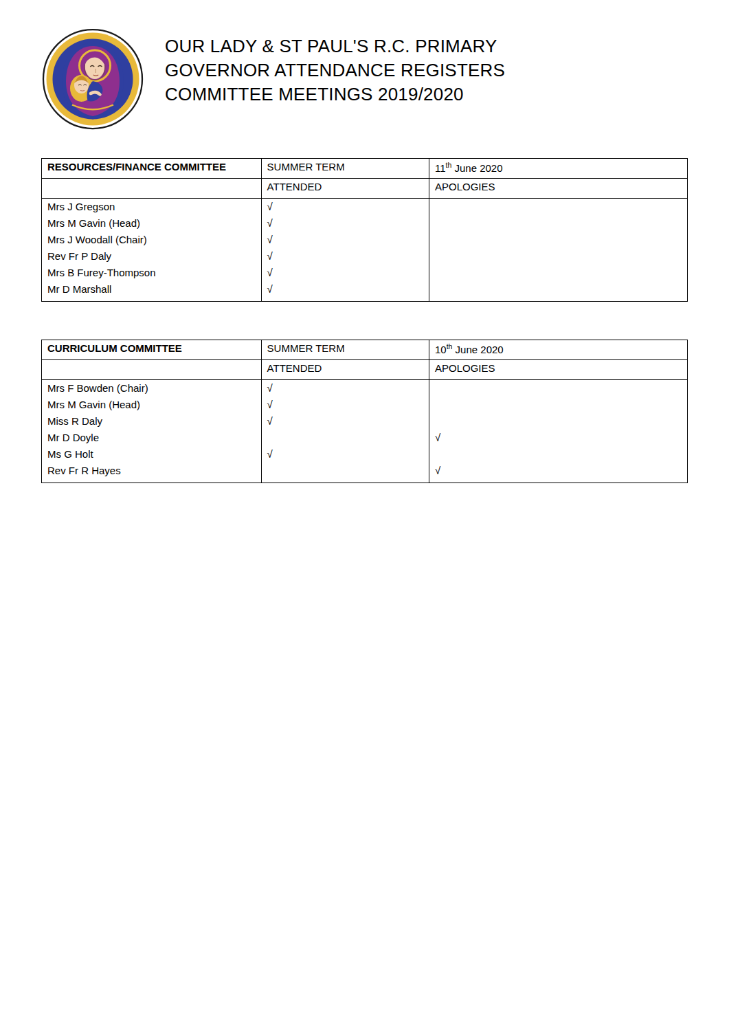OUR LADY & ST PAUL'S R.C. PRIMARY
GOVERNOR ATTENDANCE REGISTERS
COMMITTEE MEETINGS 2019/2020
| RESOURCES/FINANCE COMMITTEE | SUMMER TERM | 11 th June 2020 |
| | ATTENDED | APOLOGIES |
| Mrs J Gregson | √ | |
| Mrs M Gavin (Head) | √ | |
| Mrs J Woodall (Chair) | √ | |
| Rev Fr P Daly | √ | |
| Mrs B Furey-Thompson | √ | |
| Mr D Marshall | √ | |
| CURRICULUM COMMITTEE | SUMMER TERM | 10 th June 2020 |
| | ATTENDED | APOLOGIES |
| Mrs F Bowden (Chair) | √ | |
| Mrs M Gavin (Head) | √ | |
| Miss R Daly | √ | |
| Mr D Doyle | | √ |
| Ms G Holt | √ | |
| Rev Fr R Hayes | | √ |